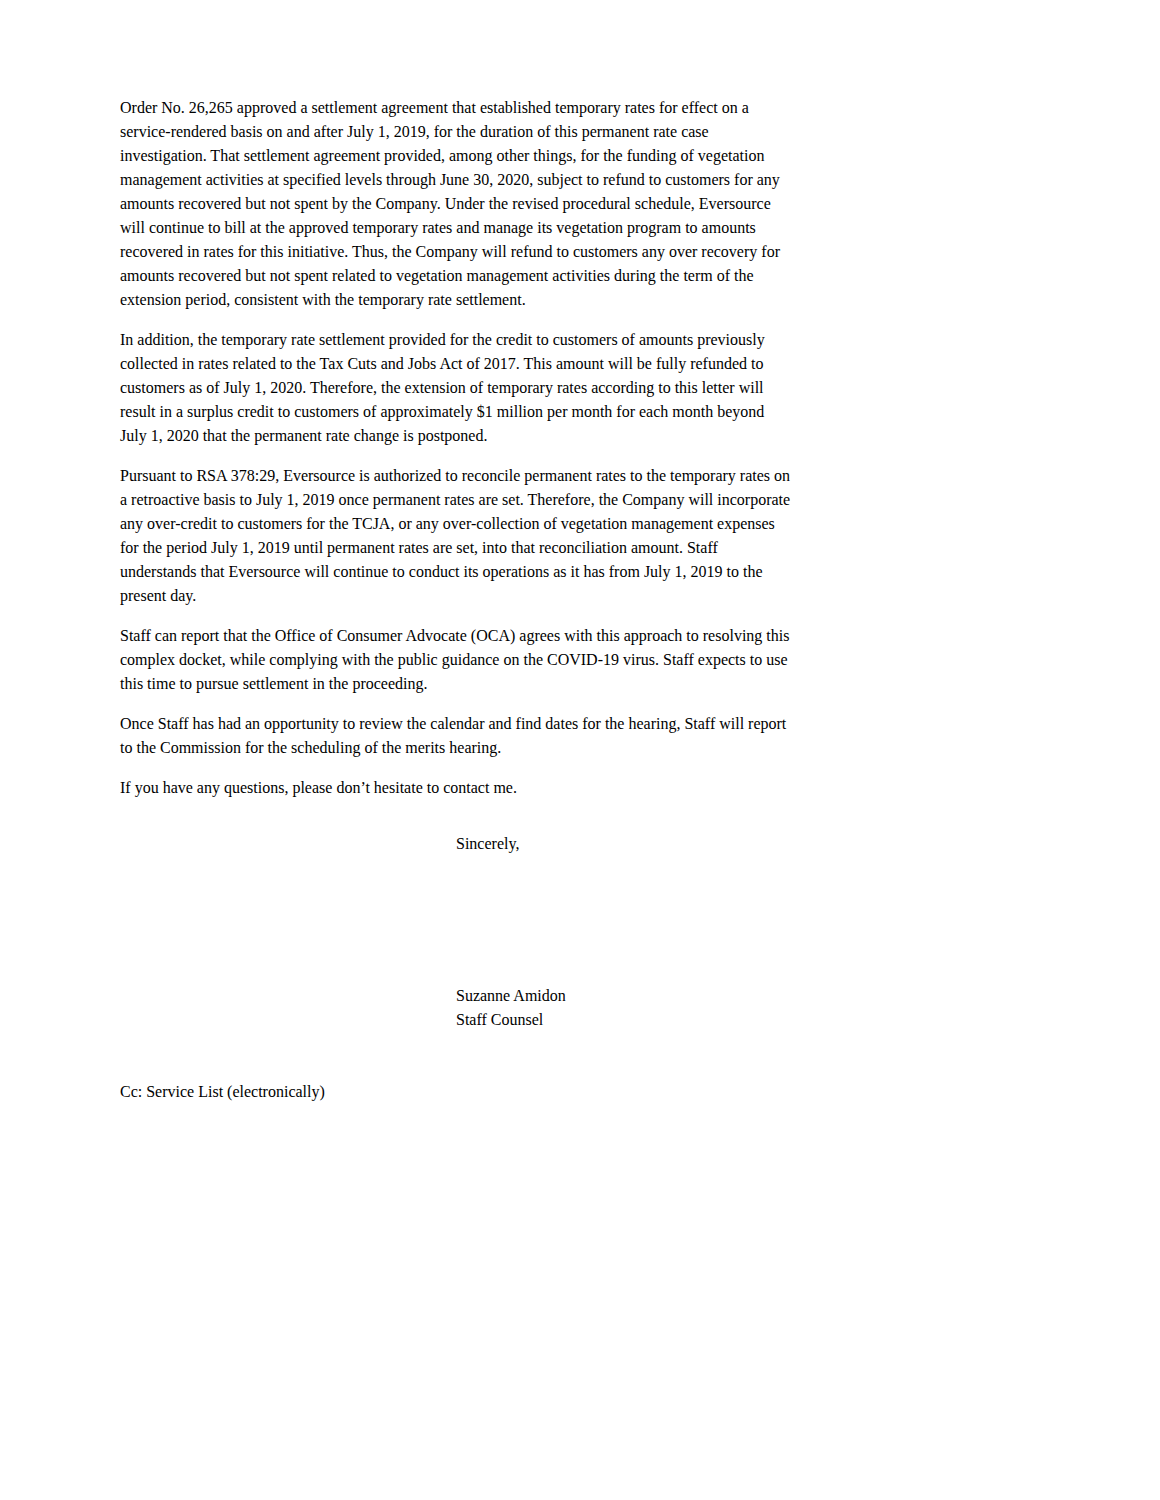Order No. 26,265 approved a settlement agreement that established temporary rates for effect on a service-rendered basis on and after July 1, 2019, for the duration of this permanent rate case investigation. That settlement agreement provided, among other things, for the funding of vegetation management activities at specified levels through June 30, 2020, subject to refund to customers for any amounts recovered but not spent by the Company. Under the revised procedural schedule, Eversource will continue to bill at the approved temporary rates and manage its vegetation program to amounts recovered in rates for this initiative. Thus, the Company will refund to customers any over recovery for amounts recovered but not spent related to vegetation management activities during the term of the extension period, consistent with the temporary rate settlement.
In addition, the temporary rate settlement provided for the credit to customers of amounts previously collected in rates related to the Tax Cuts and Jobs Act of 2017. This amount will be fully refunded to customers as of July 1, 2020. Therefore, the extension of temporary rates according to this letter will result in a surplus credit to customers of approximately $1 million per month for each month beyond July 1, 2020 that the permanent rate change is postponed.
Pursuant to RSA 378:29, Eversource is authorized to reconcile permanent rates to the temporary rates on a retroactive basis to July 1, 2019 once permanent rates are set. Therefore, the Company will incorporate any over-credit to customers for the TCJA, or any over-collection of vegetation management expenses for the period July 1, 2019 until permanent rates are set, into that reconciliation amount. Staff understands that Eversource will continue to conduct its operations as it has from July 1, 2019 to the present day.
Staff can report that the Office of Consumer Advocate (OCA) agrees with this approach to resolving this complex docket, while complying with the public guidance on the COVID-19 virus. Staff expects to use this time to pursue settlement in the proceeding.
Once Staff has had an opportunity to review the calendar and find dates for the hearing, Staff will report to the Commission for the scheduling of the merits hearing.
If you have any questions, please don’t hesitate to contact me.
Sincerely,
Suzanne Amidon
Staff Counsel
Cc: Service List (electronically)